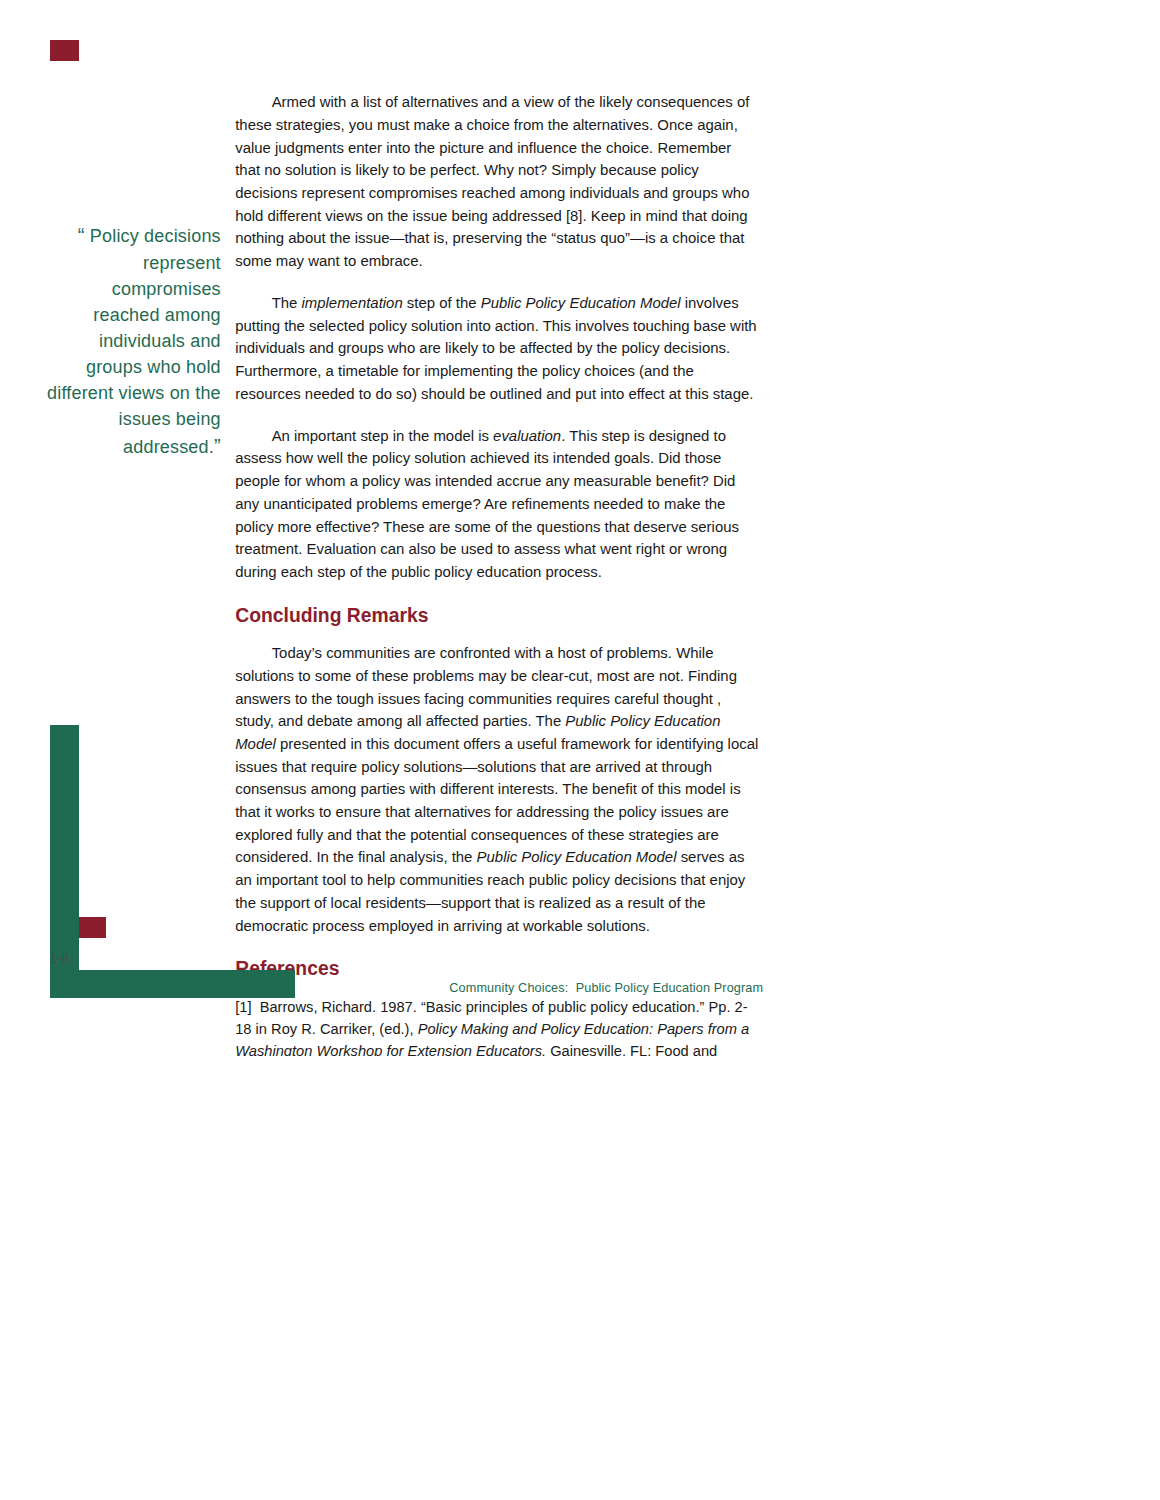“ Policy decisions represent compromises reached among individuals and groups who hold different views on the issues being addressed.”
Armed with a list of alternatives and a view of the likely consequences of these strategies, you must make a choice from the alternatives. Once again, value judgments enter into the picture and influence the choice. Remember that no solution is likely to be perfect. Why not? Simply because policy decisions represent compromises reached among individuals and groups who hold different views on the issue being addressed [8]. Keep in mind that doing nothing about the issue—that is, preserving the “status quo”—is a choice that some may want to embrace.
The implementation step of the Public Policy Education Model involves putting the selected policy solution into action. This involves touching base with individuals and groups who are likely to be affected by the policy decisions. Furthermore, a timetable for implementing the policy choices (and the resources needed to do so) should be outlined and put into effect at this stage.
An important step in the model is evaluation. This step is designed to assess how well the policy solution achieved its intended goals. Did those people for whom a policy was intended accrue any measurable benefit? Did any unanticipated problems emerge? Are refinements needed to make the policy more effective? These are some of the questions that deserve serious treatment. Evaluation can also be used to assess what went right or wrong during each step of the public policy education process.
Concluding Remarks
Today’s communities are confronted with a host of problems. While solutions to some of these problems may be clear-cut, most are not. Finding answers to the tough issues facing communities requires careful thought , study, and debate among all affected parties. The Public Policy Education Model presented in this document offers a useful framework for identifying local issues that require policy solutions—solutions that are arrived at through consensus among parties with different interests. The benefit of this model is that it works to ensure that alternatives for addressing the policy issues are explored fully and that the potential consequences of these strategies are considered. In the final analysis, the Public Policy Education Model serves as an important tool to help communities reach public policy decisions that enjoy the support of local residents—support that is realized as a result of the democratic process employed in arriving at workable solutions.
References
[1] Barrows, Richard. 1987. “Basic principles of public policy education.” Pp. 2-18 in Roy R. Carriker, (ed.), Policy Making and Policy Education: Papers from a Washington Workshop for Extension Educators. Gainesville, FL: Food and Resource Economics Department, University of Florida.
1-8
Community Choices: Public Policy Education Program